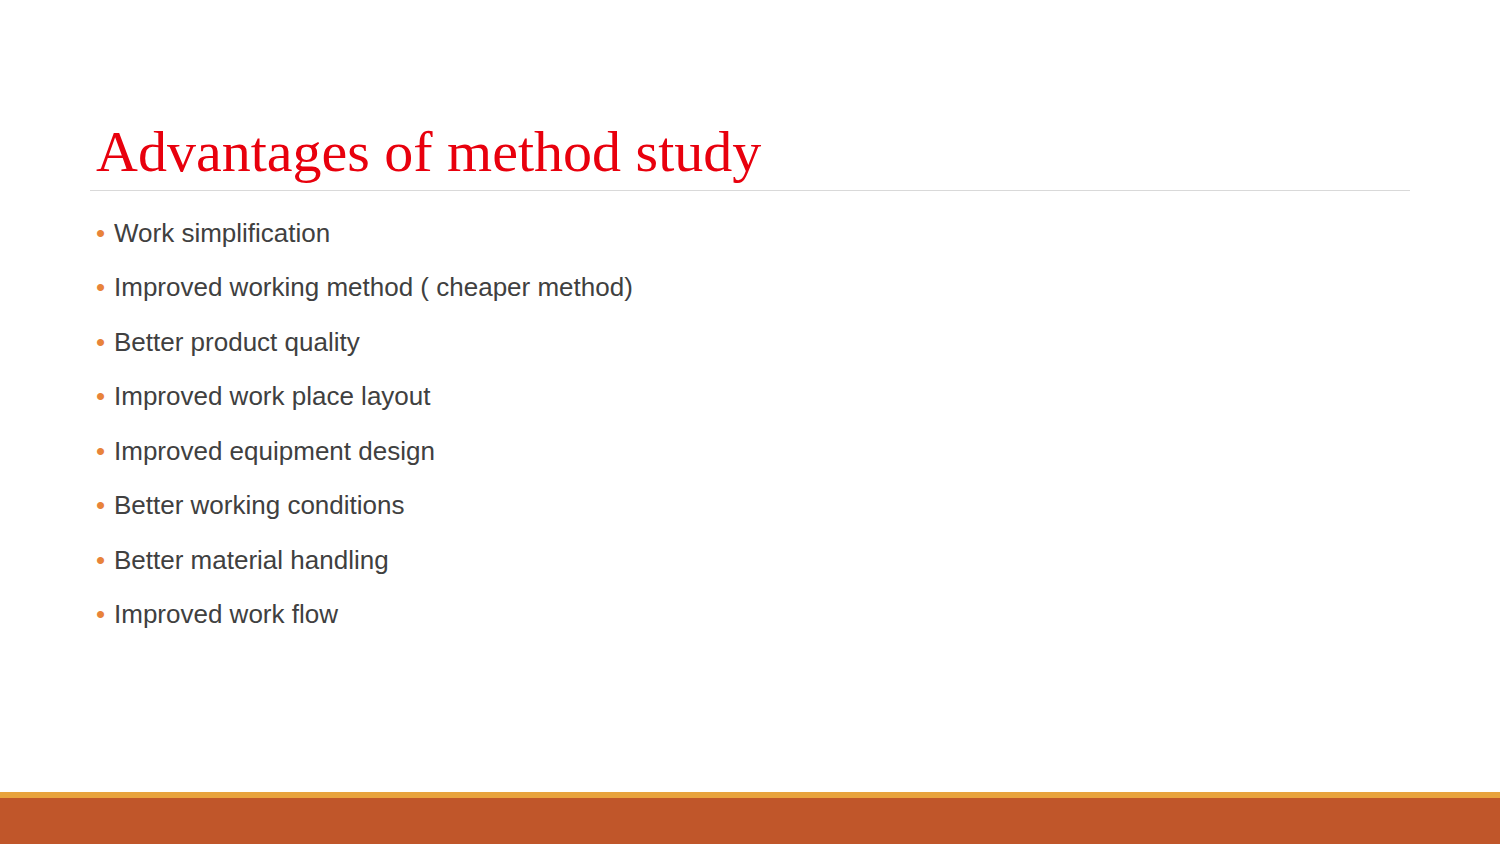Advantages of method study
Work simplification
Improved working method ( cheaper method)
Better product quality
Improved work place layout
Improved equipment design
Better working conditions
Better material handling
Improved work flow